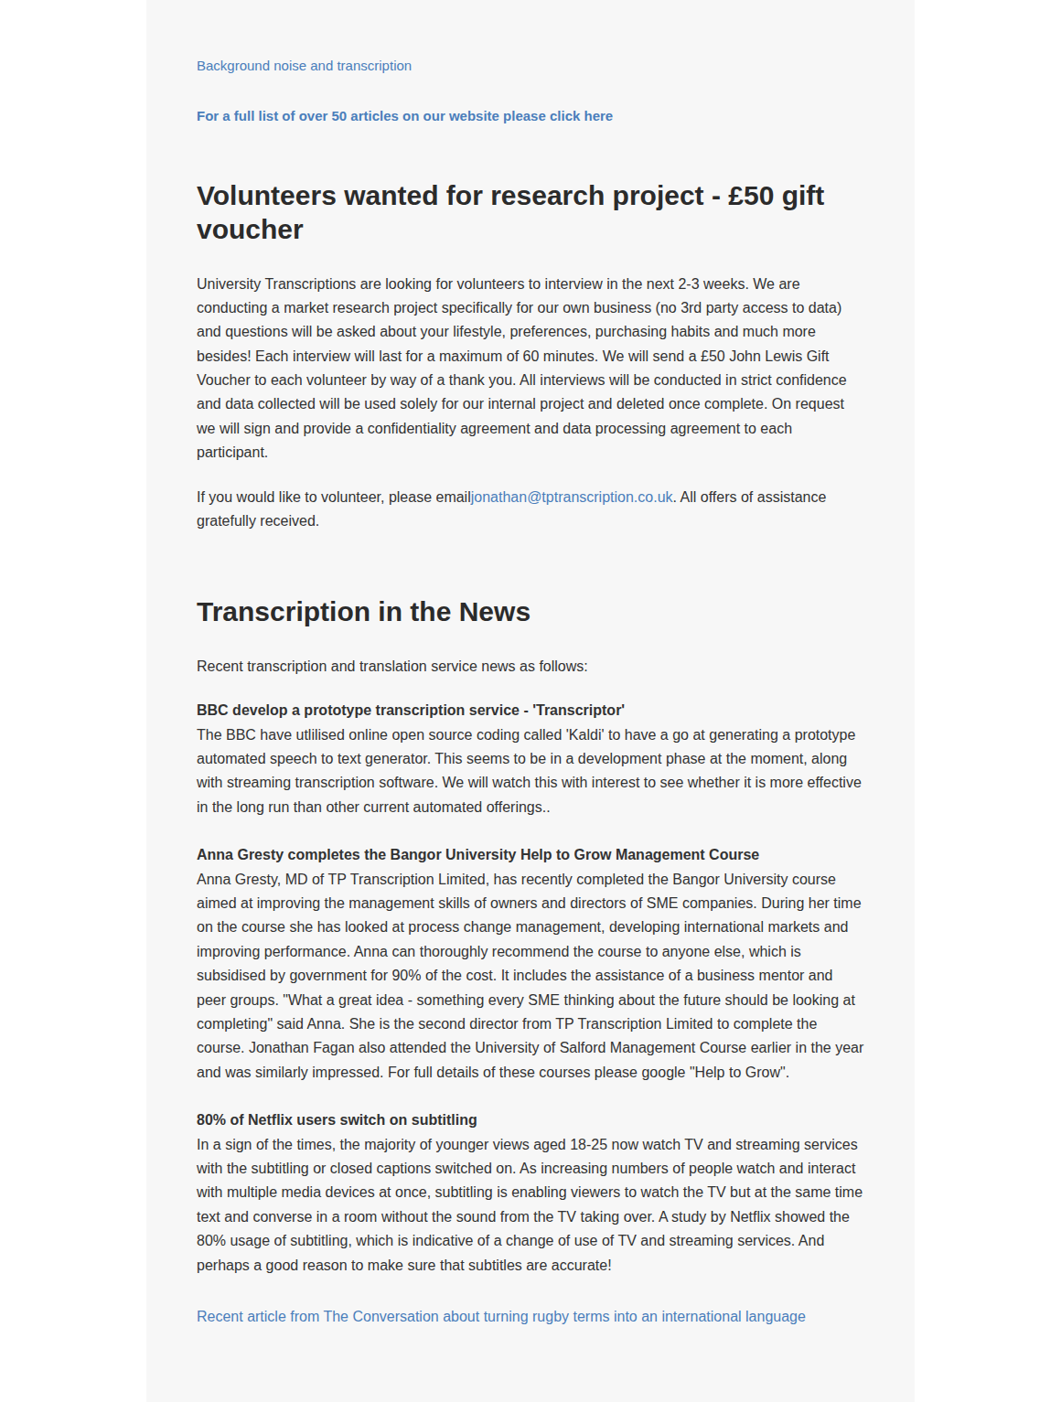Background noise and transcription
For a full list of over 50 articles on our website please click here
Volunteers wanted for research project - £50 gift voucher
University Transcriptions are looking for volunteers to interview in the next 2-3 weeks. We are conducting a market research project specifically for our own business (no 3rd party access to data) and questions will be asked about your lifestyle, preferences, purchasing habits and much more besides! Each interview will last for a maximum of 60 minutes. We will send a £50 John Lewis Gift Voucher to each volunteer by way of a thank you. All interviews will be conducted in strict confidence and data collected will be used solely for our internal project and deleted once complete. On request we will sign and provide a confidentiality agreement and data processing agreement to each participant.
If you would like to volunteer, please emailjonathan@tptranscription.co.uk. All offers of assistance gratefully received.
Transcription in the News
Recent transcription and translation service news as follows:
BBC develop a prototype transcription service - 'Transcriptor'
The BBC have utlilised online open source coding called 'Kaldi' to have a go at generating a prototype automated speech to text generator. This seems to be in a development phase at the moment, along with streaming transcription software. We will watch this with interest to see whether it is more effective in the long run than other current automated offerings..
Anna Gresty completes the Bangor University Help to Grow Management Course
Anna Gresty, MD of TP Transcription Limited, has recently completed the Bangor University course aimed at improving the management skills of owners and directors of SME companies. During her time on the course she has looked at process change management, developing international markets and improving performance. Anna can thoroughly recommend the course to anyone else, which is subsidised by government for 90% of the cost. It includes the assistance of a business mentor and peer groups. "What a great idea - something every SME thinking about the future should be looking at completing" said Anna. She is the second director from TP Transcription Limited to complete the course. Jonathan Fagan also attended the University of Salford Management Course earlier in the year and was similarly impressed. For full details of these courses please google "Help to Grow".
80% of Netflix users switch on subtitling
In a sign of the times, the majority of younger views aged 18-25 now watch TV and streaming services with the subtitling or closed captions switched on. As increasing numbers of people watch and interact with multiple media devices at once, subtitling is enabling viewers to watch the TV but at the same time text and converse in a room without the sound from the TV taking over. A study by Netflix showed the 80% usage of subtitling, which is indicative of a change of use of TV and streaming services. And perhaps a good reason to make sure that subtitles are accurate!
Recent article from The Conversation about turning rugby terms into an international language